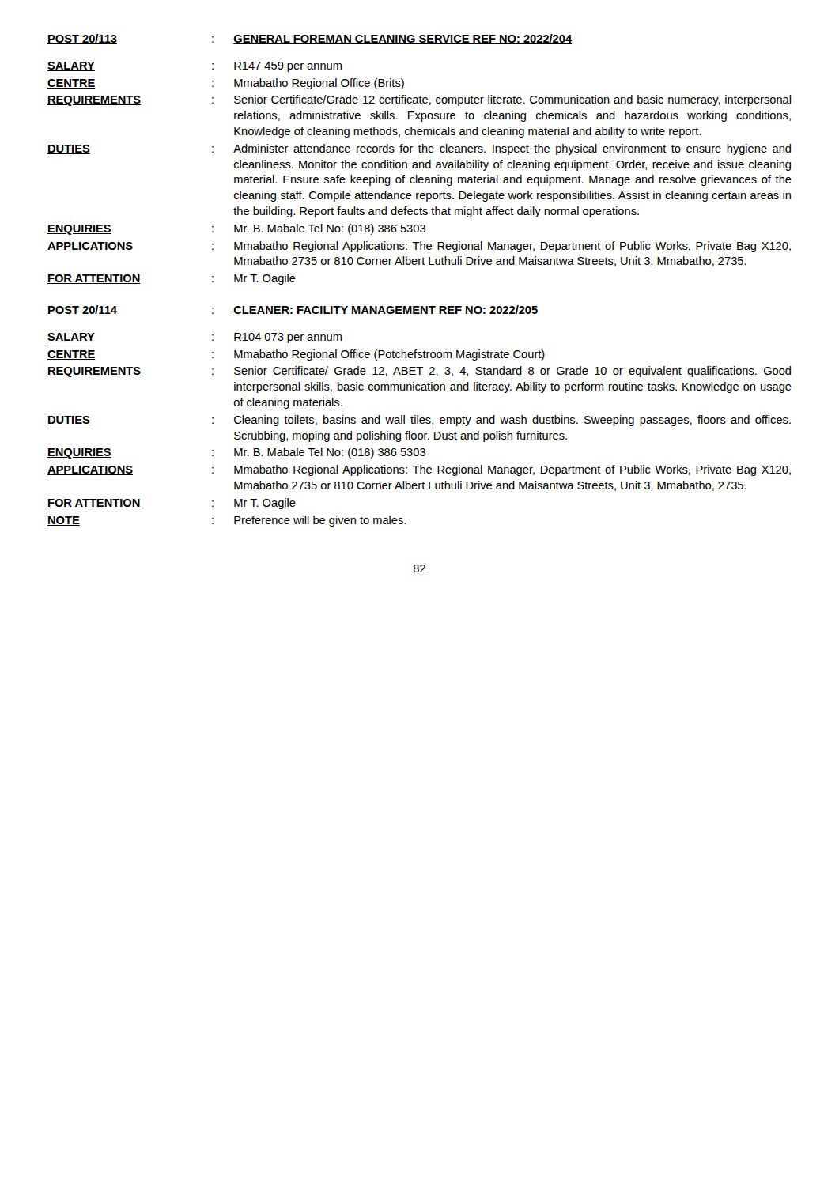| POST 20/113 | : | GENERAL FOREMAN CLEANING SERVICE REF NO: 2022/204 |
| SALARY | : | R147 459 per annum |
| CENTRE | : | Mmabatho Regional Office (Brits) |
| REQUIREMENTS | : | Senior Certificate/Grade 12 certificate, computer literate. Communication and basic numeracy, interpersonal relations, administrative skills. Exposure to cleaning chemicals and hazardous working conditions, Knowledge of cleaning methods, chemicals and cleaning material and ability to write report. |
| DUTIES | : | Administer attendance records for the cleaners. Inspect the physical environment to ensure hygiene and cleanliness. Monitor the condition and availability of cleaning equipment. Order, receive and issue cleaning material. Ensure safe keeping of cleaning material and equipment. Manage and resolve grievances of the cleaning staff. Compile attendance reports. Delegate work responsibilities. Assist in cleaning certain areas in the building. Report faults and defects that might affect daily normal operations. |
| ENQUIRIES | : | Mr. B. Mabale Tel No: (018) 386 5303 |
| APPLICATIONS | : | Mmabatho Regional Applications: The Regional Manager, Department of Public Works, Private Bag X120, Mmabatho 2735 or 810 Corner Albert Luthuli Drive and Maisantwa Streets, Unit 3, Mmabatho, 2735. |
| FOR ATTENTION | : | Mr T. Oagile |
| POST 20/114 | : | CLEANER: FACILITY MANAGEMENT REF NO: 2022/205 |
| SALARY | : | R104 073 per annum |
| CENTRE | : | Mmabatho Regional Office (Potchefstroom Magistrate Court) |
| REQUIREMENTS | : | Senior Certificate/ Grade 12, ABET 2, 3, 4, Standard 8 or Grade 10 or equivalent qualifications. Good interpersonal skills, basic communication and literacy. Ability to perform routine tasks. Knowledge on usage of cleaning materials. |
| DUTIES | : | Cleaning toilets, basins and wall tiles, empty and wash dustbins. Sweeping passages, floors and offices. Scrubbing, moping and polishing floor. Dust and polish furnitures. |
| ENQUIRIES | : | Mr. B. Mabale Tel No: (018) 386 5303 |
| APPLICATIONS | : | Mmabatho Regional Applications: The Regional Manager, Department of Public Works, Private Bag X120, Mmabatho 2735 or 810 Corner Albert Luthuli Drive and Maisantwa Streets, Unit 3, Mmabatho, 2735. |
| FOR ATTENTION | : | Mr T. Oagile |
| NOTE | : | Preference will be given to males. |
82